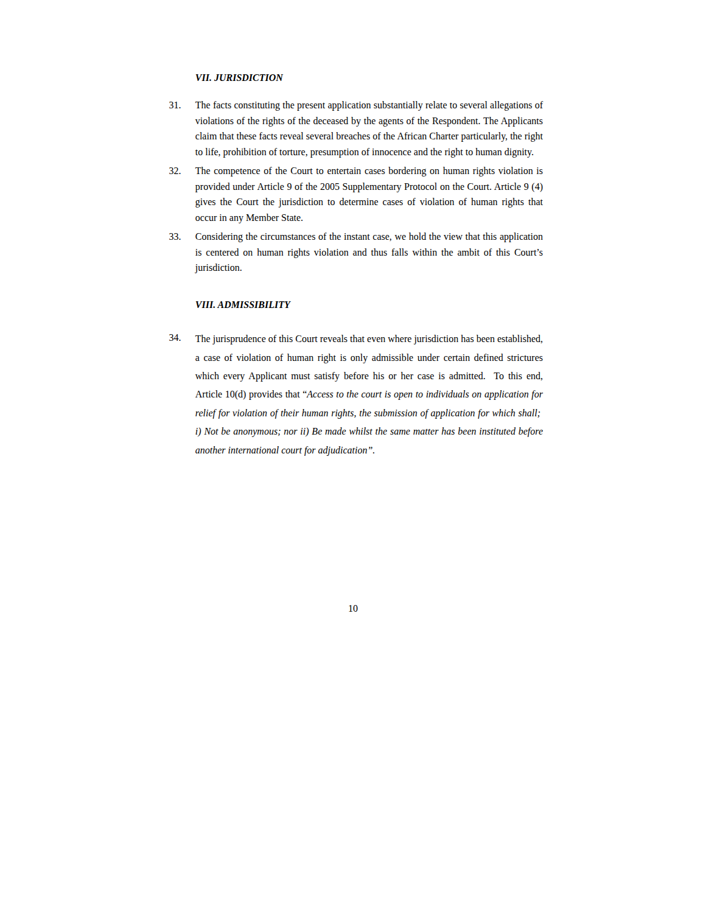VII. JURISDICTION
31. The facts constituting the present application substantially relate to several allegations of violations of the rights of the deceased by the agents of the Respondent. The Applicants claim that these facts reveal several breaches of the African Charter particularly, the right to life, prohibition of torture, presumption of innocence and the right to human dignity.
32. The competence of the Court to entertain cases bordering on human rights violation is provided under Article 9 of the 2005 Supplementary Protocol on the Court. Article 9 (4) gives the Court the jurisdiction to determine cases of violation of human rights that occur in any Member State.
33. Considering the circumstances of the instant case, we hold the view that this application is centered on human rights violation and thus falls within the ambit of this Court’s jurisdiction.
VIII. ADMISSIBILITY
34. The jurisprudence of this Court reveals that even where jurisdiction has been established, a case of violation of human right is only admissible under certain defined strictures which every Applicant must satisfy before his or her case is admitted. To this end, Article 10(d) provides that “Access to the court is open to individuals on application for relief for violation of their human rights, the submission of application for which shall; i) Not be anonymous; nor ii) Be made whilst the same matter has been instituted before another international court for adjudication”.
10